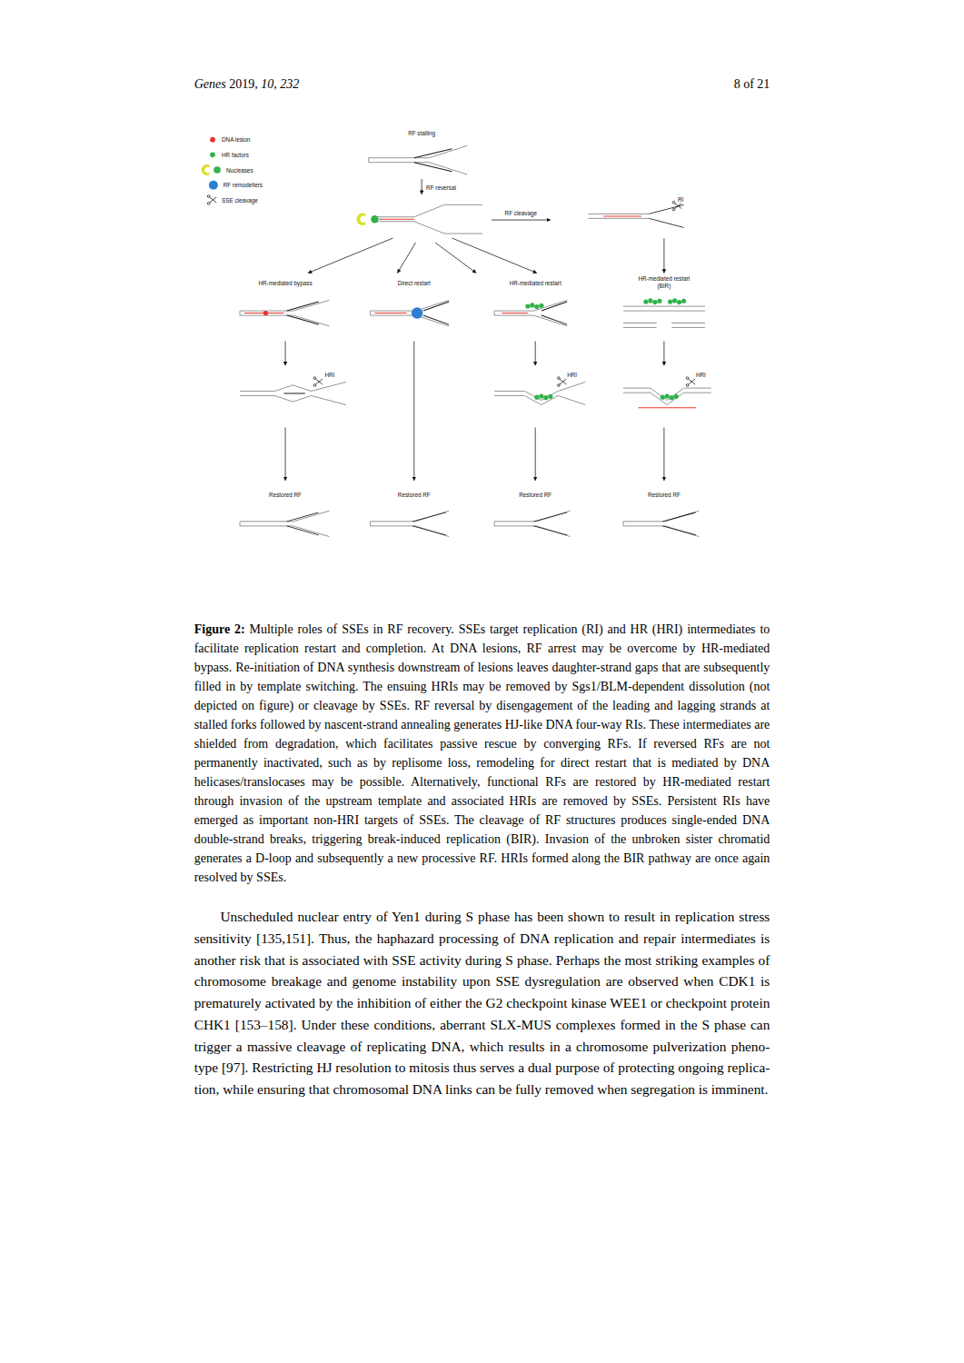Genes 2019, 10, 232
8 of 21
DNA lesion HR factors Nucleases RF remodellers SSE cleavage RF stalling RF reversal RF cleavage RI HR-mediated bypass Direct restart HR-mediated restart HR-mediated restart (BIR) HRI HRI HRI Restored RF Restored RF Restored RF Restored RF
Figure 2: Multiple roles of SSEs in RF recovery. SSEs target replication (RI) and HR (HRI) intermediates to facilitate replication restart and completion. At DNA lesions, RF arrest may be overcome by HR-mediated bypass. Re-initiation of DNA synthesis downstream of lesions leaves daughter-strand gaps that are subsequently filled in by template switching. The ensuing HRIs may be removed by Sgs1/BLM-dependent dissolution (not depicted on figure) or cleavage by SSEs. RF reversal by disengagement of the leading and lagging strands at stalled forks followed by nascent-strand annealing generates HJ-like DNA four-way RIs. These intermediates are shielded from degradation, which facilitates passive rescue by converging RFs. If reversed RFs are not permanently inactivated, such as by replisome loss, remodeling for direct restart that is mediated by DNA helicases/translocases may be possible. Alternatively, functional RFs are restored by HR-mediated restart through invasion of the upstream template and associated HRIs are removed by SSEs. Persistent RIs have emerged as important non-HRI targets of SSEs. The cleavage of RF structures produces single-ended DNA double-strand breaks, triggering break-induced replication (BIR). Invasion of the unbroken sister chromatid generates a D-loop and subsequently a new processive RF. HRIs formed along the BIR pathway are once again resolved by SSEs.
Unscheduled nuclear entry of Yen1 during S phase has been shown to result in replication stress sensitivity [135,151]. Thus, the haphazard processing of DNA replication and repair intermediates is another risk that is associated with SSE activity during S phase. Perhaps the most striking examples of chromosome breakage and genome instability upon SSE dysregulation are observed when CDK1 is prematurely activated by the inhibition of either the G2 checkpoint kinase WEE1 or checkpoint protein CHK1 [153–158]. Under these conditions, aberrant SLX-MUS complexes formed in the S phase can trigger a massive cleavage of replicating DNA, which results in a chromosome pulverization phenotype [97]. Restricting HJ resolution to mitosis thus serves a dual purpose of protecting ongoing replication, while ensuring that chromosomal DNA links can be fully removed when segregation is imminent.